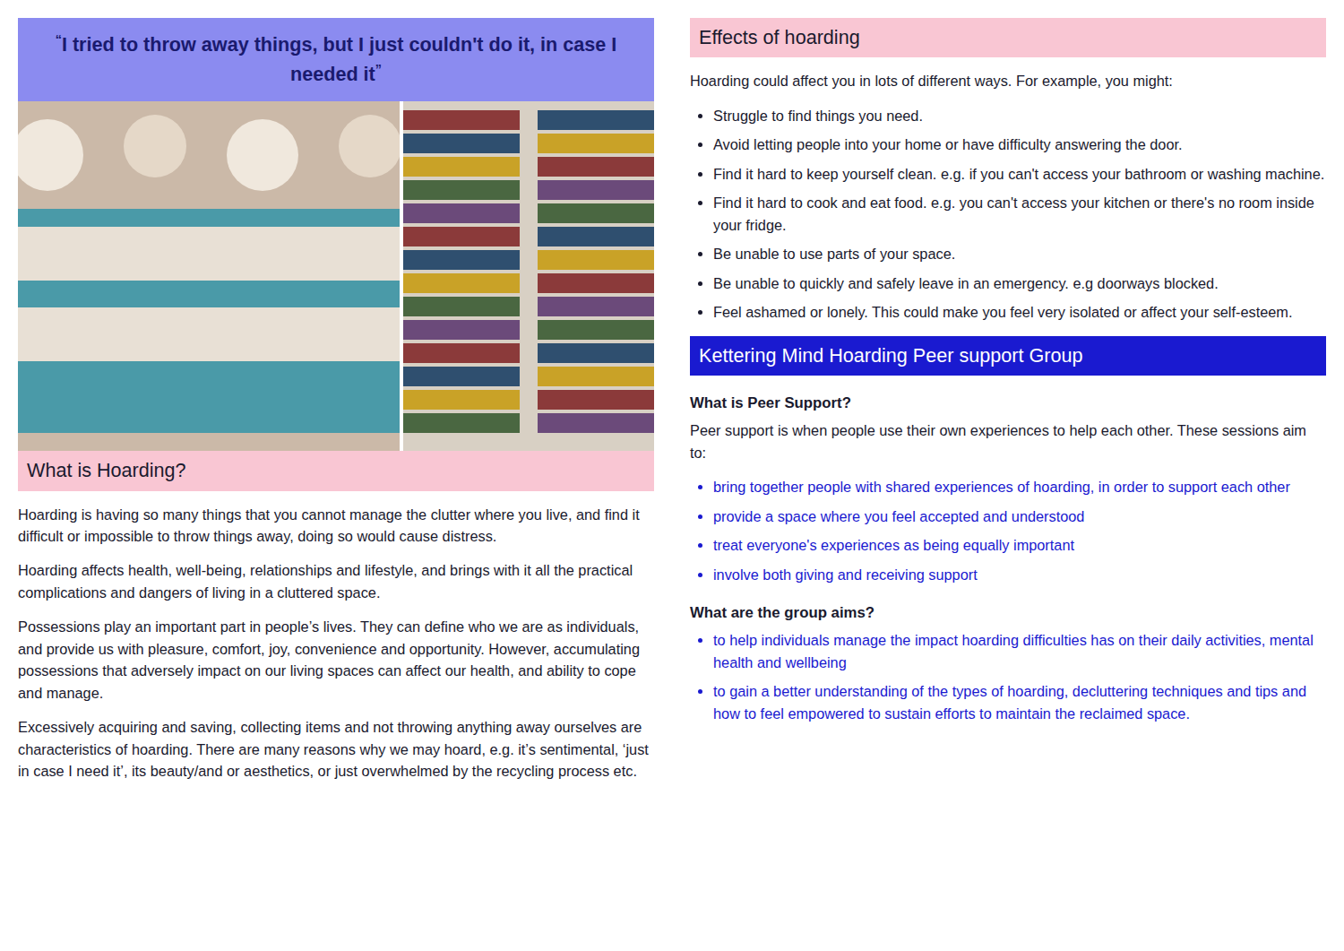“I tried to throw away things, but I just couldn't do it, in case I needed it”
What is Hoarding?
Hoarding is having so many things that you cannot manage the clutter where you live, and find it difficult or impossible to throw things away, doing so would cause distress.
Hoarding affects health, well-being, relationships and lifestyle, and brings with it all the practical complications and dangers of living in a cluttered space.
Possessions play an important part in people’s lives. They can define who we are as individuals, and provide us with pleasure, comfort, joy, convenience and opportunity. However, accumulating possessions that adversely impact on our living spaces can affect our health, and ability to cope and manage.
Excessively acquiring and saving, collecting items and not throwing anything away ourselves are characteristics of hoarding. There are many reasons why we may hoard, e.g. it’s sentimental, ‘just in case I need it’, its beauty/and or aesthetics, or just overwhelmed by the recycling process etc.
Effects of hoarding
Hoarding could affect you in lots of different ways. For example, you might:
Struggle to find things you need.
Avoid letting people into your home or have difficulty answering the door.
Find it hard to keep yourself clean. e.g. if you can't access your bathroom or washing machine.
Find it hard to cook and eat food. e.g. you can't access your kitchen or there's no room inside your fridge.
Be unable to use parts of your space.
Be unable to quickly and safely leave in an emergency. e.g doorways blocked.
Feel ashamed or lonely. This could make you feel very isolated or affect your self-esteem.
Kettering Mind Hoarding Peer support Group
What is Peer Support?
Peer support is when people use their own experiences to help each other. These sessions aim to:
bring together people with shared experiences of hoarding, in order to support each other
provide a space where you feel accepted and understood
treat everyone's experiences as being equally important
involve both giving and receiving support
What are the group aims?
to help individuals manage the impact hoarding difficulties has on their daily activities, mental health and wellbeing
to gain a better understanding of the types of hoarding, decluttering techniques and tips and how to feel empowered to sustain efforts to maintain the reclaimed space.